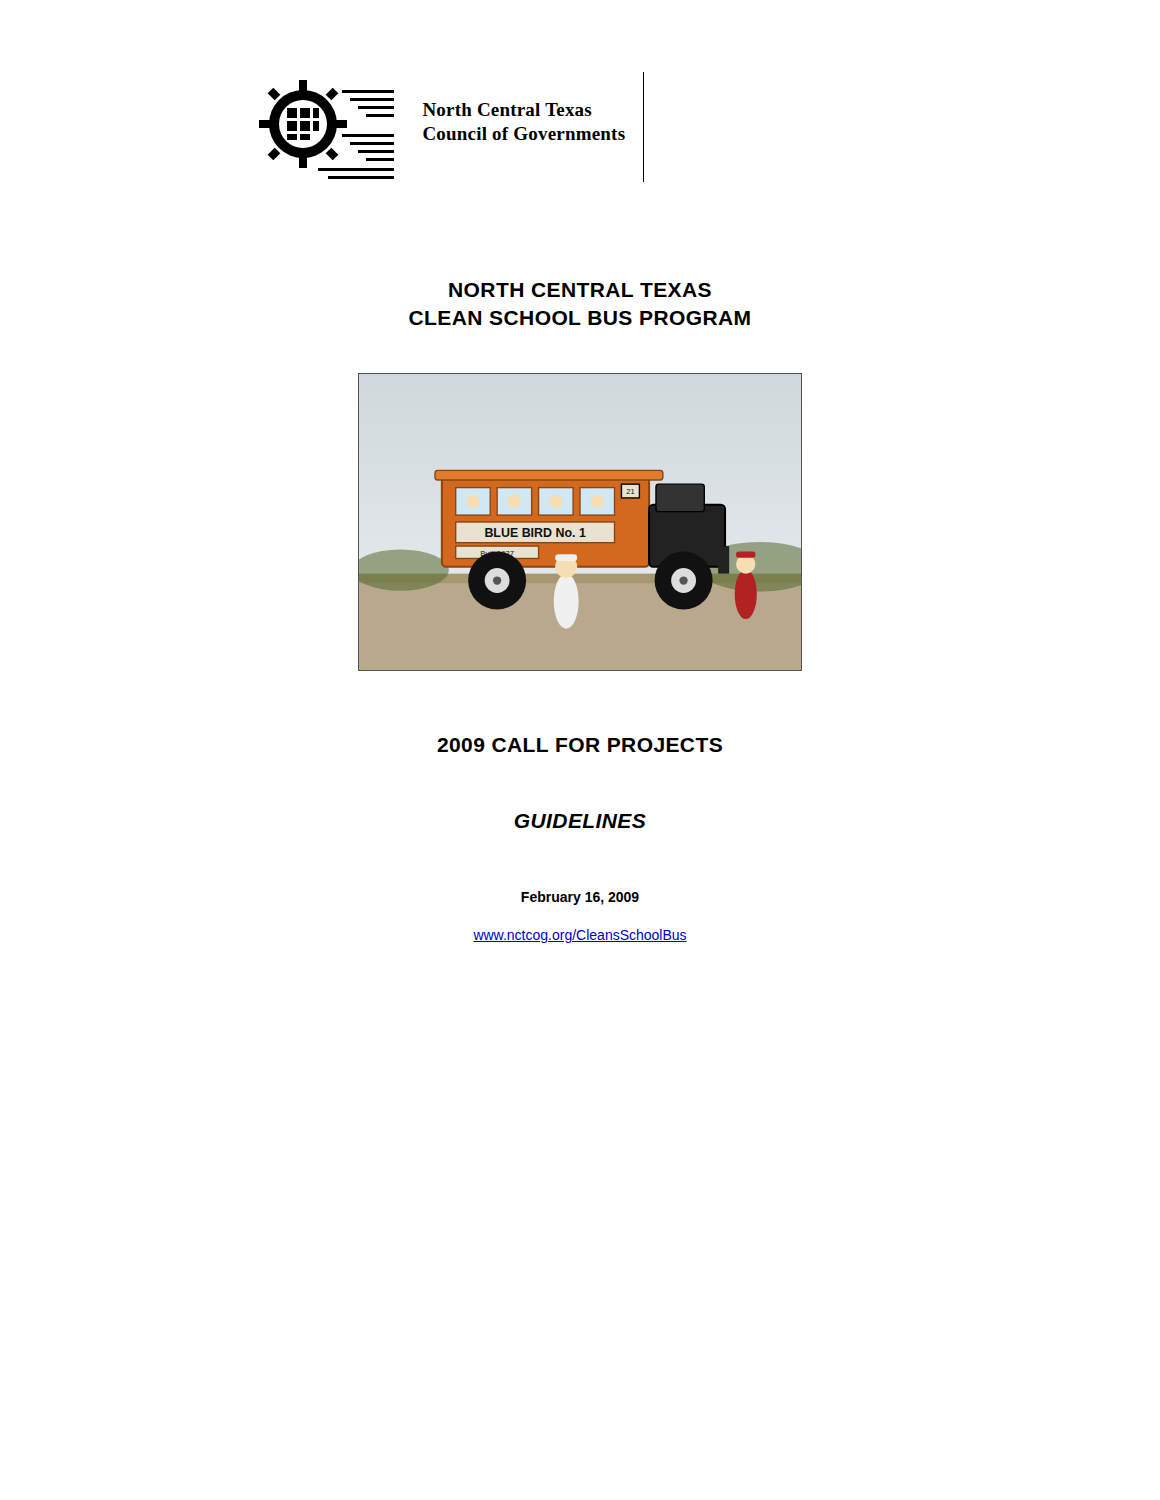North Central Texas
Council of Governments
NORTH CENTRAL TEXAS
CLEAN SCHOOL BUS PROGRAM
2009 CALL FOR PROJECTS
GUIDELINES
February 16, 2009
www.nctcog.org/CleansSchoolBus